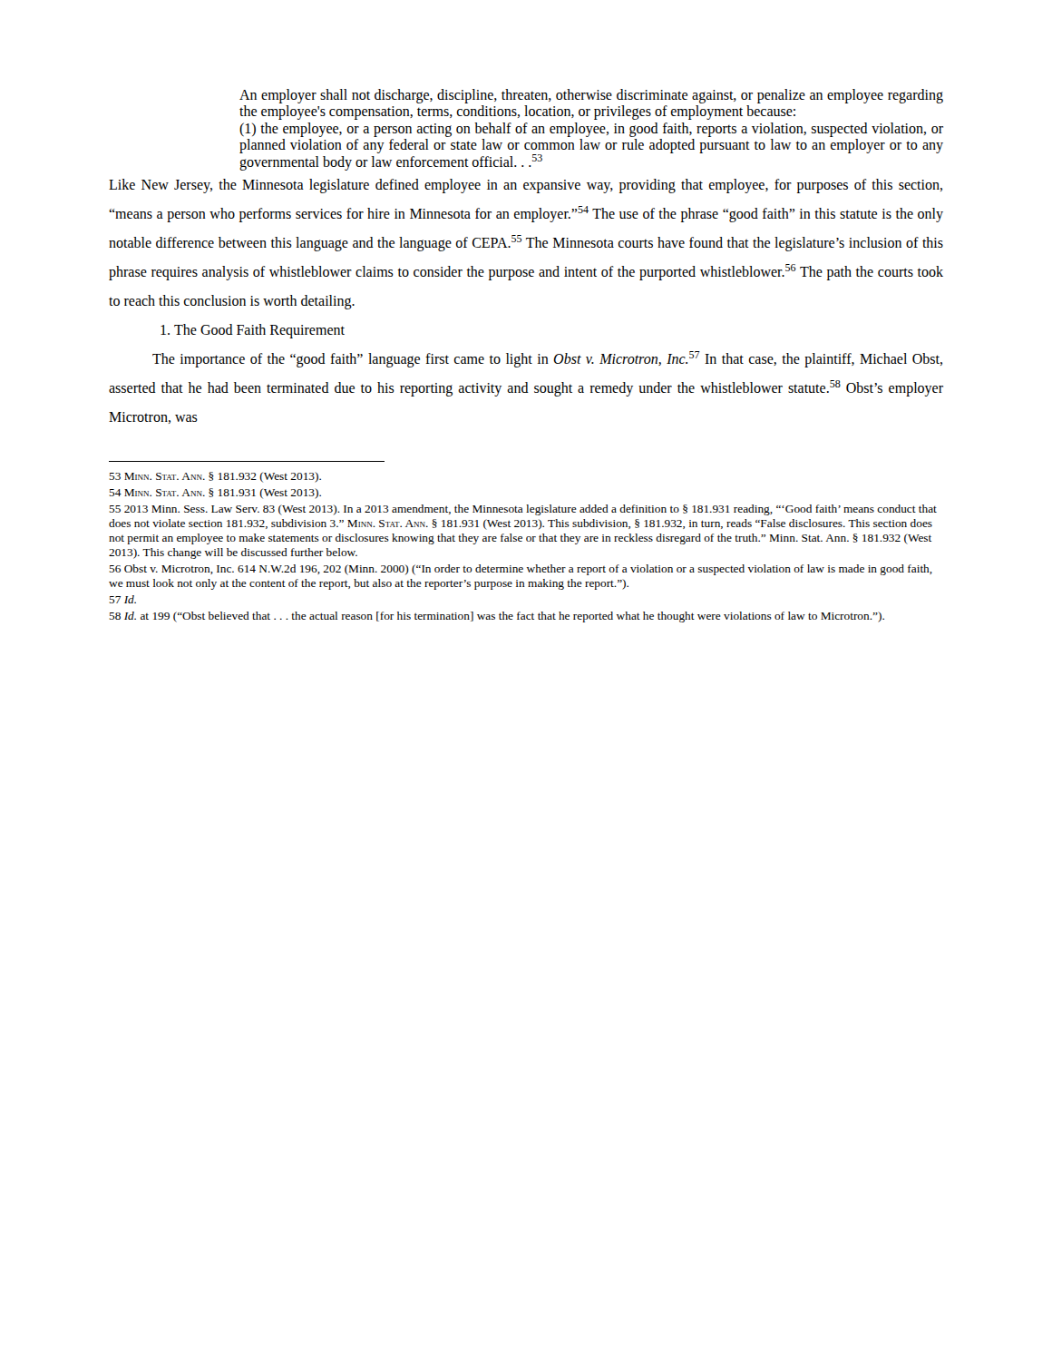An employer shall not discharge, discipline, threaten, otherwise discriminate against, or penalize an employee regarding the employee's compensation, terms, conditions, location, or privileges of employment because:
(1) the employee, or a person acting on behalf of an employee, in good faith, reports a violation, suspected violation, or planned violation of any federal or state law or common law or rule adopted pursuant to law to an employer or to any governmental body or law enforcement official. . .53
Like New Jersey, the Minnesota legislature defined employee in an expansive way, providing that employee, for purposes of this section, “means a person who performs services for hire in Minnesota for an employer.”54 The use of the phrase “good faith” in this statute is the only notable difference between this language and the language of CEPA.55 The Minnesota courts have found that the legislature’s inclusion of this phrase requires analysis of whistleblower claims to consider the purpose and intent of the purported whistleblower.56 The path the courts took to reach this conclusion is worth detailing.
The Good Faith Requirement
The importance of the “good faith” language first came to light in Obst v. Microtron, Inc.57 In that case, the plaintiff, Michael Obst, asserted that he had been terminated due to his reporting activity and sought a remedy under the whistleblower statute.58 Obst’s employer Microtron, was
53 Minn. Stat. Ann. § 181.932 (West 2013).
54 Minn. Stat. Ann. § 181.931 (West 2013).
55 2013 Minn. Sess. Law Serv. 83 (West 2013). In a 2013 amendment, the Minnesota legislature added a definition to § 181.931 reading, “‘Good faith’ means conduct that does not violate section 181.932, subdivision 3.” Minn. Stat. Ann. § 181.931 (West 2013). This subdivision, § 181.932, in turn, reads “False disclosures. This section does not permit an employee to make statements or disclosures knowing that they are false or that they are in reckless disregard of the truth.” Minn. Stat. Ann. § 181.932 (West 2013). This change will be discussed further below.
56 Obst v. Microtron, Inc. 614 N.W.2d 196, 202 (Minn. 2000) (“In order to determine whether a report of a violation or a suspected violation of law is made in good faith, we must look not only at the content of the report, but also at the reporter’s purpose in making the report.”).
57 Id.
58 Id. at 199 (“Obst believed that . . . the actual reason [for his termination] was the fact that he reported what he thought were violations of law to Microtron.”).